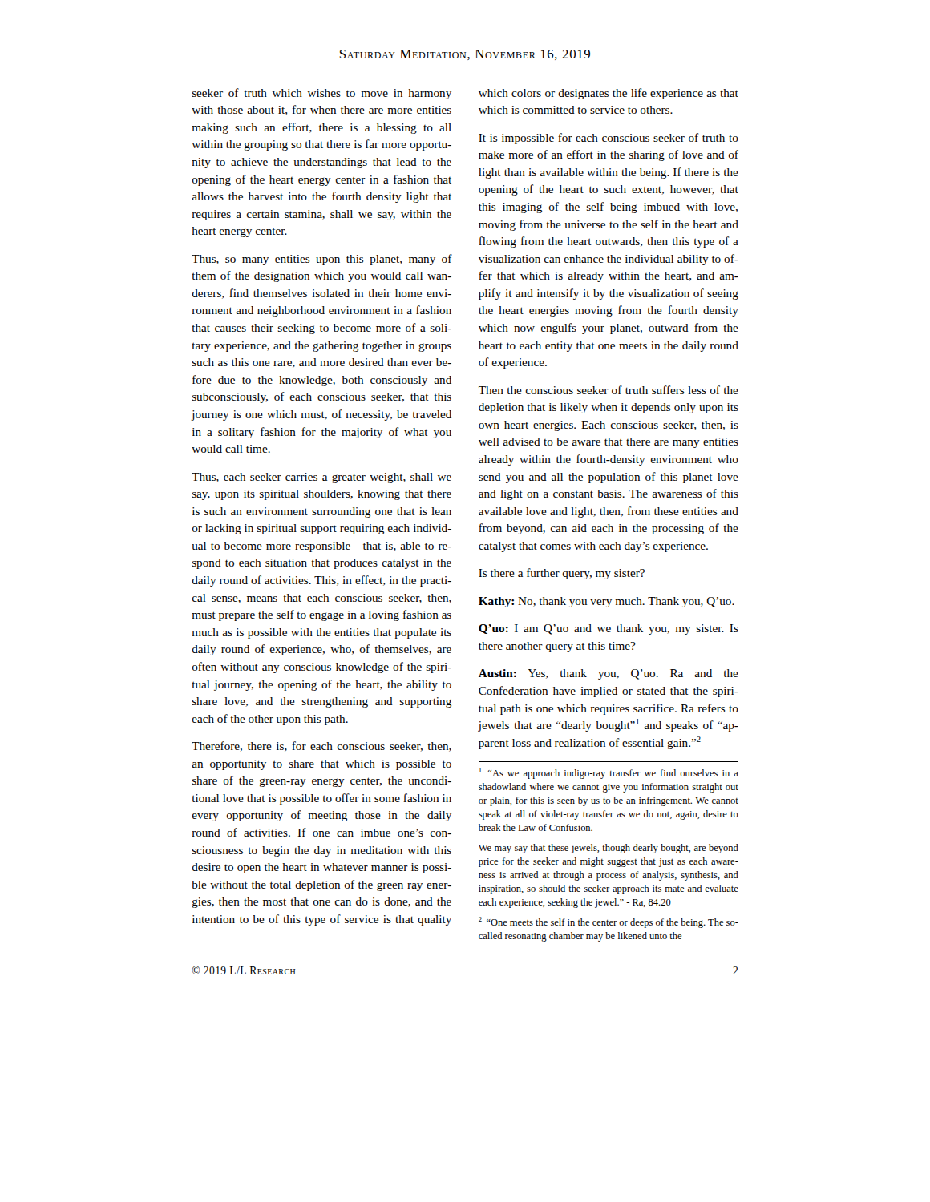Saturday Meditation, November 16, 2019
seeker of truth which wishes to move in harmony with those about it, for when there are more entities making such an effort, there is a blessing to all within the grouping so that there is far more opportunity to achieve the understandings that lead to the opening of the heart energy center in a fashion that allows the harvest into the fourth density light that requires a certain stamina, shall we say, within the heart energy center.
Thus, so many entities upon this planet, many of them of the designation which you would call wanderers, find themselves isolated in their home environment and neighborhood environment in a fashion that causes their seeking to become more of a solitary experience, and the gathering together in groups such as this one rare, and more desired than ever before due to the knowledge, both consciously and subconsciously, of each conscious seeker, that this journey is one which must, of necessity, be traveled in a solitary fashion for the majority of what you would call time.
Thus, each seeker carries a greater weight, shall we say, upon its spiritual shoulders, knowing that there is such an environment surrounding one that is lean or lacking in spiritual support requiring each individual to become more responsible—that is, able to respond to each situation that produces catalyst in the daily round of activities. This, in effect, in the practical sense, means that each conscious seeker, then, must prepare the self to engage in a loving fashion as much as is possible with the entities that populate its daily round of experience, who, of themselves, are often without any conscious knowledge of the spiritual journey, the opening of the heart, the ability to share love, and the strengthening and supporting each of the other upon this path.
Therefore, there is, for each conscious seeker, then, an opportunity to share that which is possible to share of the green-ray energy center, the unconditional love that is possible to offer in some fashion in every opportunity of meeting those in the daily round of activities. If one can imbue one’s consciousness to begin the day in meditation with this desire to open the heart in whatever manner is possible without the total depletion of the green ray energies, then the most that one can do is done, and the intention to be of this type of service is that quality which colors or designates the life experience as that which is committed to service to others.
It is impossible for each conscious seeker of truth to make more of an effort in the sharing of love and of light than is available within the being. If there is the opening of the heart to such extent, however, that this imaging of the self being imbued with love, moving from the universe to the self in the heart and flowing from the heart outwards, then this type of a visualization can enhance the individual ability to offer that which is already within the heart, and amplify it and intensify it by the visualization of seeing the heart energies moving from the fourth density which now engulfs your planet, outward from the heart to each entity that one meets in the daily round of experience.
Then the conscious seeker of truth suffers less of the depletion that is likely when it depends only upon its own heart energies. Each conscious seeker, then, is well advised to be aware that there are many entities already within the fourth-density environment who send you and all the population of this planet love and light on a constant basis. The awareness of this available love and light, then, from these entities and from beyond, can aid each in the processing of the catalyst that comes with each day’s experience.
Is there a further query, my sister?
Kathy: No, thank you very much. Thank you, Q’uo.
Q’uo: I am Q’uo and we thank you, my sister. Is there another query at this time?
Austin: Yes, thank you, Q’uo. Ra and the Confederation have implied or stated that the spiritual path is one which requires sacrifice. Ra refers to jewels that are “dearly bought”1 and speaks of “apparent loss and realization of essential gain.”2
1 “As we approach indigo-ray transfer we find ourselves in a shadowland where we cannot give you information straight out or plain, for this is seen by us to be an infringement. We cannot speak at all of violet-ray transfer as we do not, again, desire to break the Law of Confusion.
We may say that these jewels, though dearly bought, are beyond price for the seeker and might suggest that just as each awareness is arrived at through a process of analysis, synthesis, and inspiration, so should the seeker approach its mate and evaluate each experience, seeking the jewel.” - Ra, 84.20
2 “One meets the self in the center or deeps of the being. The so-called resonating chamber may be likened unto the
© 2019 L/L Research 2